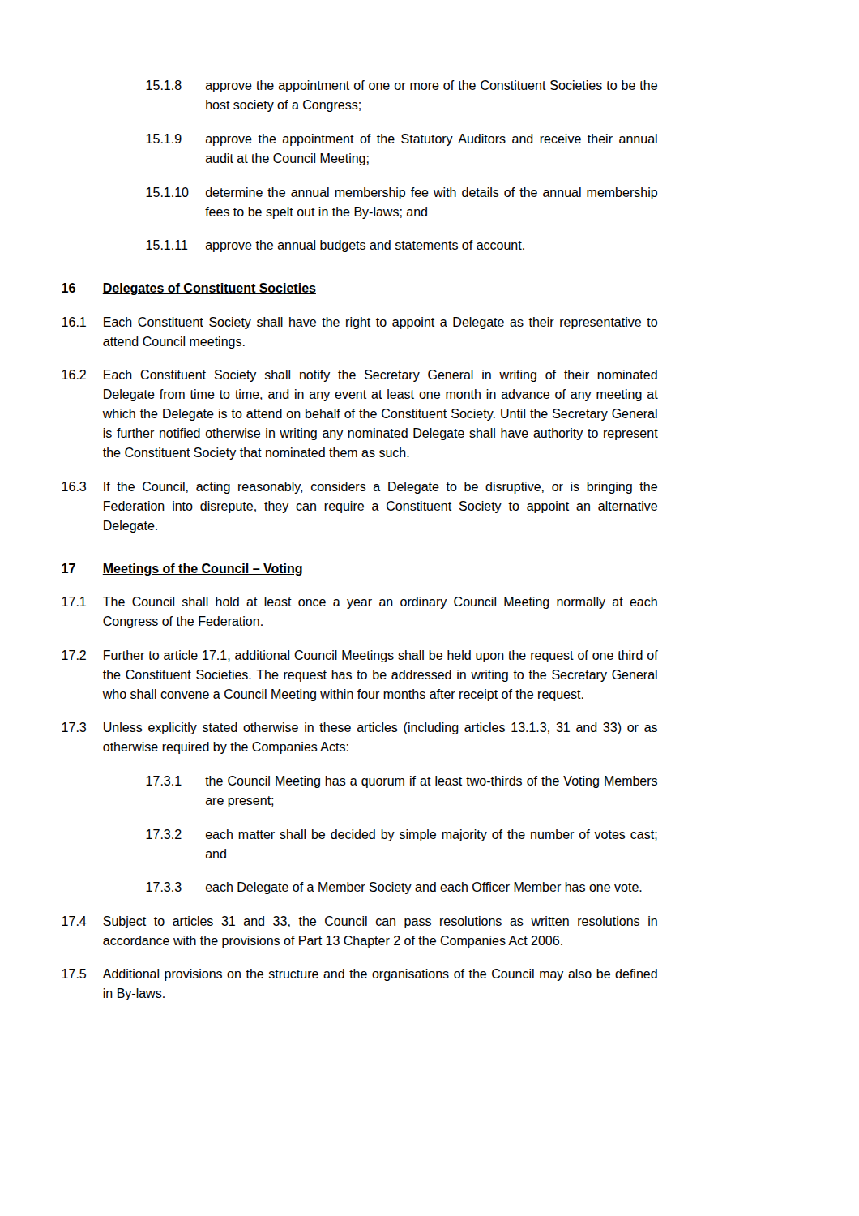15.1.8 approve the appointment of one or more of the Constituent Societies to be the host society of a Congress;
15.1.9 approve the appointment of the Statutory Auditors and receive their annual audit at the Council Meeting;
15.1.10 determine the annual membership fee with details of the annual membership fees to be spelt out in the By-laws; and
15.1.11 approve the annual budgets and statements of account.
16 Delegates of Constituent Societies
16.1 Each Constituent Society shall have the right to appoint a Delegate as their representative to attend Council meetings.
16.2 Each Constituent Society shall notify the Secretary General in writing of their nominated Delegate from time to time, and in any event at least one month in advance of any meeting at which the Delegate is to attend on behalf of the Constituent Society. Until the Secretary General is further notified otherwise in writing any nominated Delegate shall have authority to represent the Constituent Society that nominated them as such.
16.3 If the Council, acting reasonably, considers a Delegate to be disruptive, or is bringing the Federation into disrepute, they can require a Constituent Society to appoint an alternative Delegate.
17 Meetings of the Council – Voting
17.1 The Council shall hold at least once a year an ordinary Council Meeting normally at each Congress of the Federation.
17.2 Further to article 17.1, additional Council Meetings shall be held upon the request of one third of the Constituent Societies. The request has to be addressed in writing to the Secretary General who shall convene a Council Meeting within four months after receipt of the request.
17.3 Unless explicitly stated otherwise in these articles (including articles 13.1.3, 31 and 33) or as otherwise required by the Companies Acts:
17.3.1 the Council Meeting has a quorum if at least two-thirds of the Voting Members are present;
17.3.2 each matter shall be decided by simple majority of the number of votes cast; and
17.3.3 each Delegate of a Member Society and each Officer Member has one vote.
17.4 Subject to articles 31 and 33, the Council can pass resolutions as written resolutions in accordance with the provisions of Part 13 Chapter 2 of the Companies Act 2006.
17.5 Additional provisions on the structure and the organisations of the Council may also be defined in By-laws.